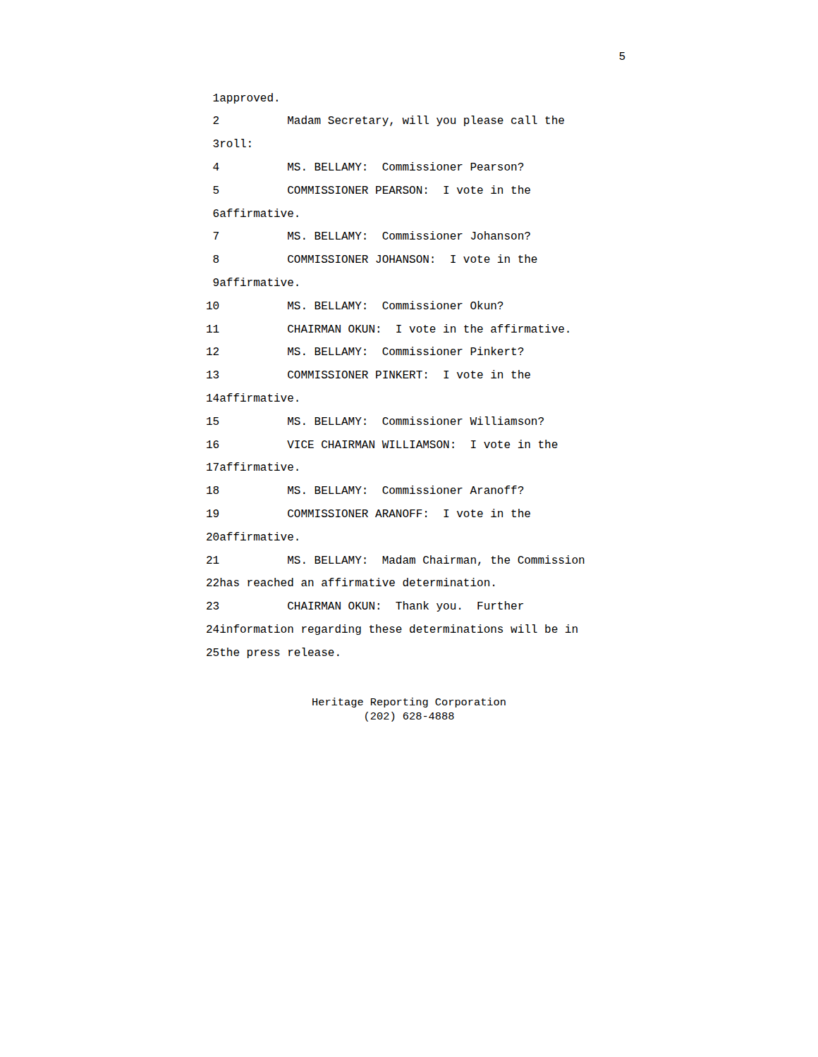5
| 1 | approved. |
| 2 | Madam Secretary, will you please call the |
| 3 | roll: |
| 4 | MS. BELLAMY: Commissioner Pearson? |
| 5 | COMMISSIONER PEARSON: I vote in the |
| 6 | affirmative. |
| 7 | MS. BELLAMY: Commissioner Johanson? |
| 8 | COMMISSIONER JOHANSON: I vote in the |
| 9 | affirmative. |
| 10 | MS. BELLAMY: Commissioner Okun? |
| 11 | CHAIRMAN OKUN: I vote in the affirmative. |
| 12 | MS. BELLAMY: Commissioner Pinkert? |
| 13 | COMMISSIONER PINKERT: I vote in the |
| 14 | affirmative. |
| 15 | MS. BELLAMY: Commissioner Williamson? |
| 16 | VICE CHAIRMAN WILLIAMSON: I vote in the |
| 17 | affirmative. |
| 18 | MS. BELLAMY: Commissioner Aranoff? |
| 19 | COMMISSIONER ARANOFF: I vote in the |
| 20 | affirmative. |
| 21 | MS. BELLAMY: Madam Chairman, the Commission |
| 22 | has reached an affirmative determination. |
| 23 | CHAIRMAN OKUN: Thank you. Further |
| 24 | information regarding these determinations will be in |
| 25 | the press release. |
Heritage Reporting Corporation
(202) 628-4888